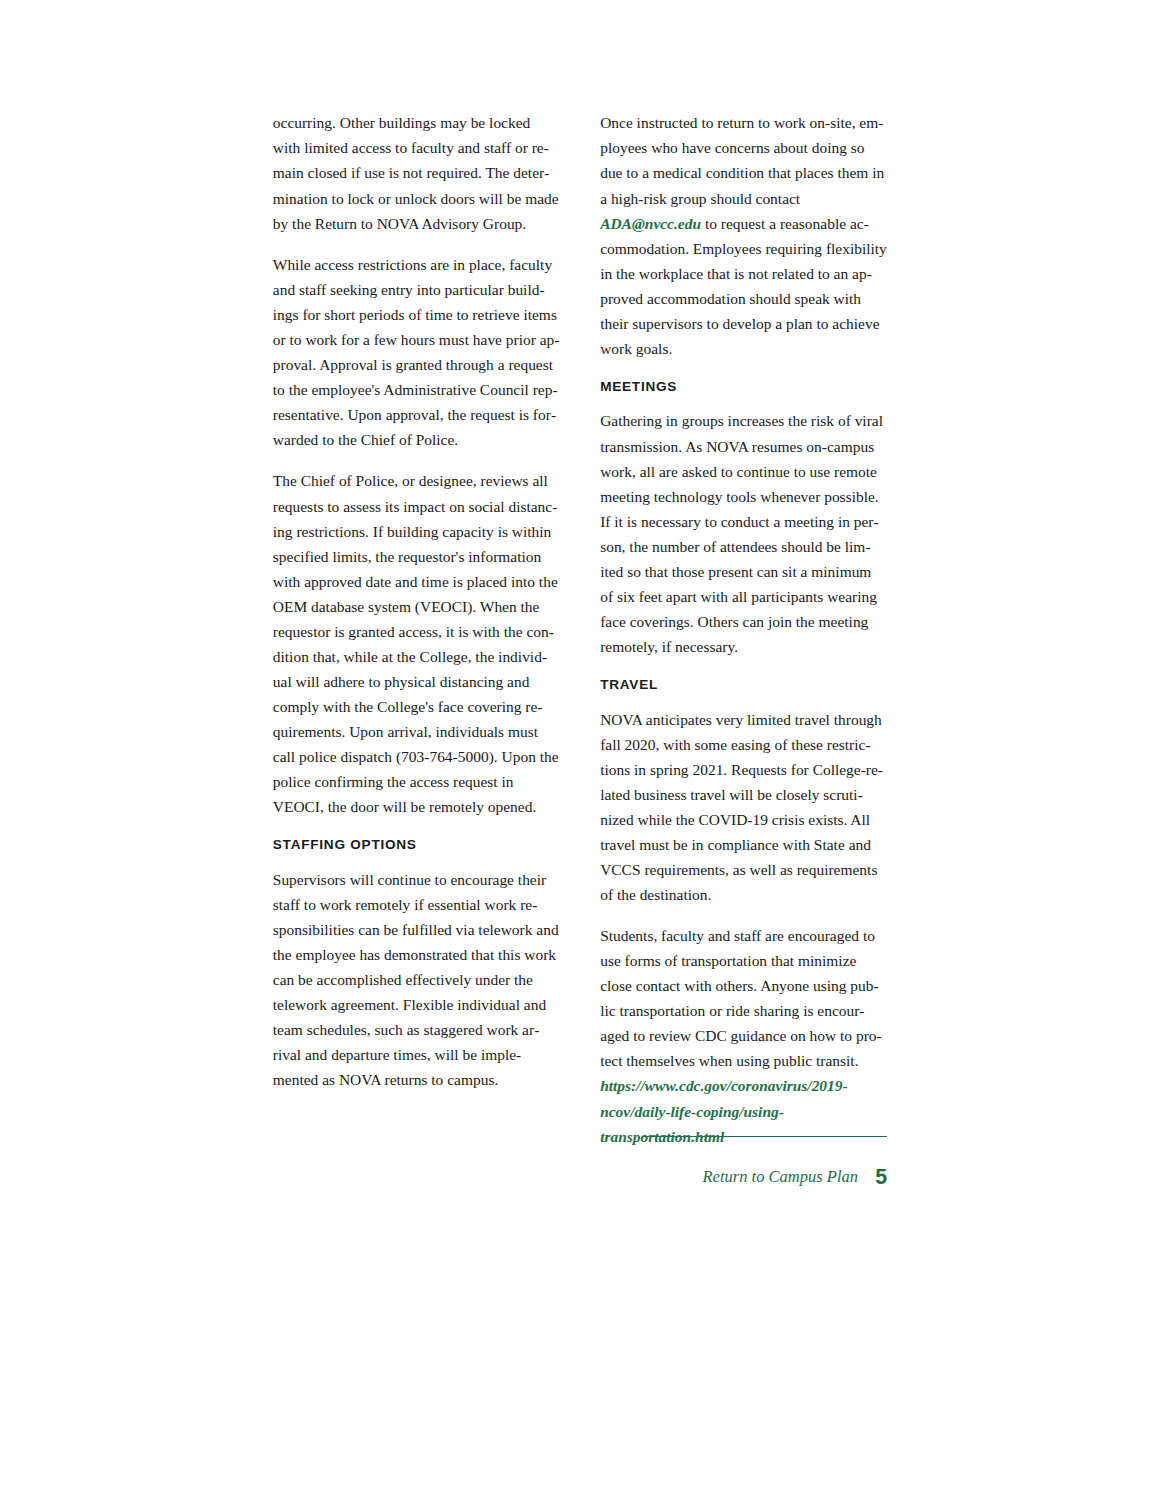occurring. Other buildings may be locked with limited access to faculty and staff or remain closed if use is not required. The determination to lock or unlock doors will be made by the Return to NOVA Advisory Group.
While access restrictions are in place, faculty and staff seeking entry into particular buildings for short periods of time to retrieve items or to work for a few hours must have prior approval. Approval is granted through a request to the employee's Administrative Council representative. Upon approval, the request is forwarded to the Chief of Police.
The Chief of Police, or designee, reviews all requests to assess its impact on social distancing restrictions. If building capacity is within specified limits, the requestor's information with approved date and time is placed into the OEM database system (VEOCI). When the requestor is granted access, it is with the condition that, while at the College, the individual will adhere to physical distancing and comply with the College's face covering requirements. Upon arrival, individuals must call police dispatch (703-764-5000). Upon the police confirming the access request in VEOCI, the door will be remotely opened.
Staffing Options
Supervisors will continue to encourage their staff to work remotely if essential work responsibilities can be fulfilled via telework and the employee has demonstrated that this work can be accomplished effectively under the telework agreement. Flexible individual and team schedules, such as staggered work arrival and departure times, will be implemented as NOVA returns to campus.
Once instructed to return to work on-site, employees who have concerns about doing so due to a medical condition that places them in a high-risk group should contact ADA@nvcc.edu to request a reasonable accommodation. Employees requiring flexibility in the workplace that is not related to an approved accommodation should speak with their supervisors to develop a plan to achieve work goals.
Meetings
Gathering in groups increases the risk of viral transmission. As NOVA resumes on-campus work, all are asked to continue to use remote meeting technology tools whenever possible. If it is necessary to conduct a meeting in person, the number of attendees should be limited so that those present can sit a minimum of six feet apart with all participants wearing face coverings. Others can join the meeting remotely, if necessary.
Travel
NOVA anticipates very limited travel through fall 2020, with some easing of these restrictions in spring 2021. Requests for College-related business travel will be closely scrutinized while the COVID-19 crisis exists. All travel must be in compliance with State and VCCS requirements, as well as requirements of the destination.
Students, faculty and staff are encouraged to use forms of transportation that minimize close contact with others. Anyone using public transportation or ride sharing is encouraged to review CDC guidance on how to protect themselves when using public transit. https://www.cdc.gov/coronavirus/2019-ncov/daily-life-coping/using-transportation.html
Return to Campus Plan 5